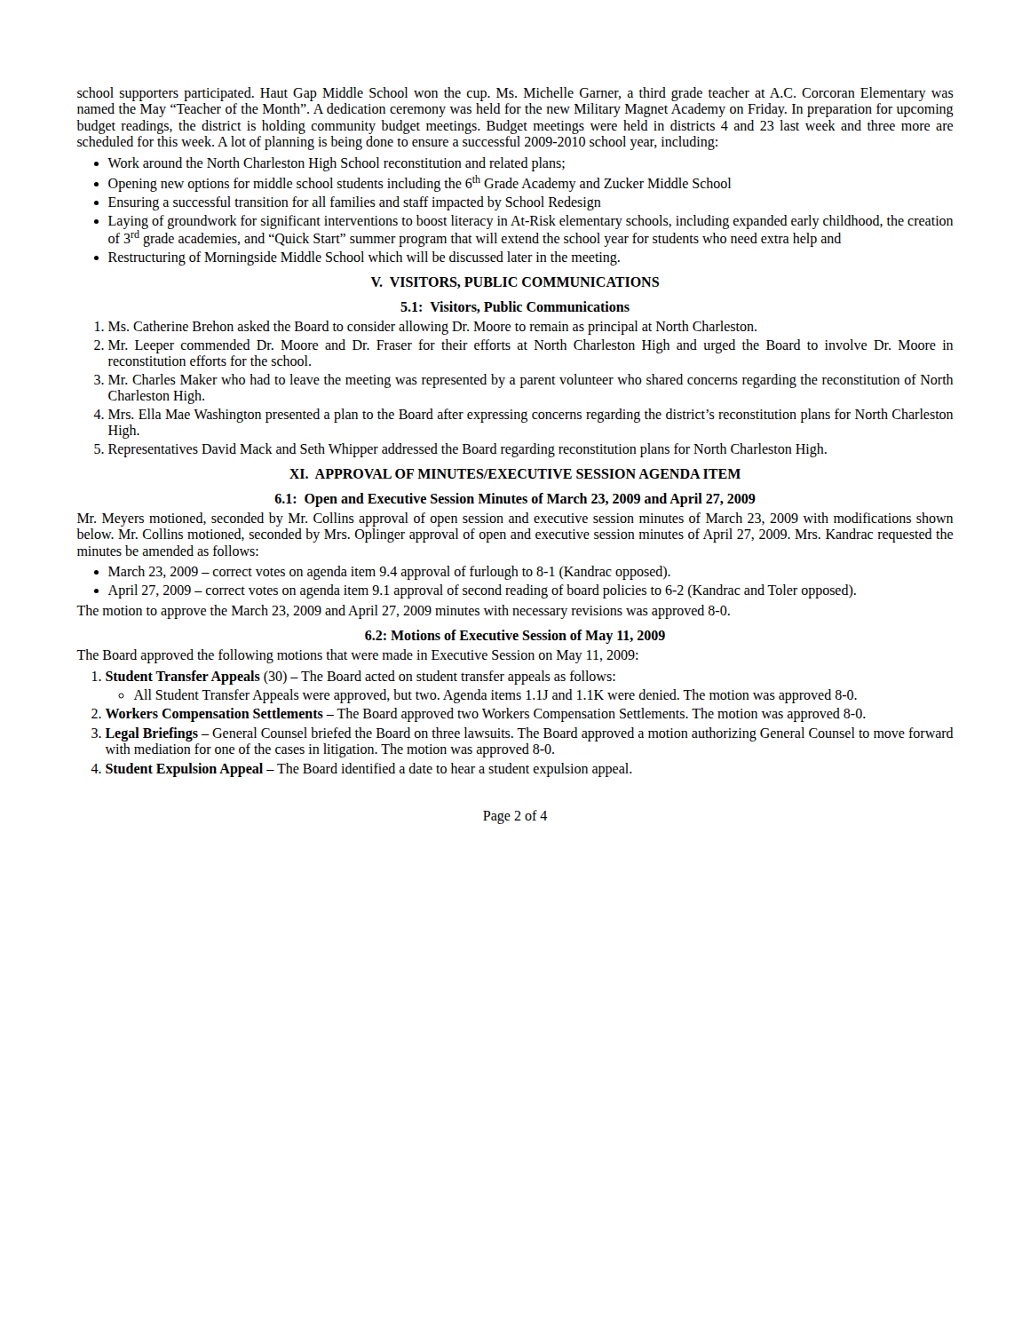school supporters participated. Haut Gap Middle School won the cup. Ms. Michelle Garner, a third grade teacher at A.C. Corcoran Elementary was named the May “Teacher of the Month”. A dedication ceremony was held for the new Military Magnet Academy on Friday. In preparation for upcoming budget readings, the district is holding community budget meetings. Budget meetings were held in districts 4 and 23 last week and three more are scheduled for this week. A lot of planning is being done to ensure a successful 2009-2010 school year, including:
Work around the North Charleston High School reconstitution and related plans;
Opening new options for middle school students including the 6th Grade Academy and Zucker Middle School
Ensuring a successful transition for all families and staff impacted by School Redesign
Laying of groundwork for significant interventions to boost literacy in At-Risk elementary schools, including expanded early childhood, the creation of 3rd grade academies, and “Quick Start” summer program that will extend the school year for students who need extra help and
Restructuring of Morningside Middle School which will be discussed later in the meeting.
V. VISITORS, PUBLIC COMMUNICATIONS
5.1: Visitors, Public Communications
Ms. Catherine Brehon asked the Board to consider allowing Dr. Moore to remain as principal at North Charleston.
Mr. Leeper commended Dr. Moore and Dr. Fraser for their efforts at North Charleston High and urged the Board to involve Dr. Moore in reconstitution efforts for the school.
Mr. Charles Maker who had to leave the meeting was represented by a parent volunteer who shared concerns regarding the reconstitution of North Charleston High.
Mrs. Ella Mae Washington presented a plan to the Board after expressing concerns regarding the district’s reconstitution plans for North Charleston High.
Representatives David Mack and Seth Whipper addressed the Board regarding reconstitution plans for North Charleston High.
XI. APPROVAL OF MINUTES/EXECUTIVE SESSION AGENDA ITEM
6.1: Open and Executive Session Minutes of March 23, 2009 and April 27, 2009
Mr. Meyers motioned, seconded by Mr. Collins approval of open session and executive session minutes of March 23, 2009 with modifications shown below. Mr. Collins motioned, seconded by Mrs. Oplinger approval of open and executive session minutes of April 27, 2009. Mrs. Kandrac requested the minutes be amended as follows:
March 23, 2009 – correct votes on agenda item 9.4 approval of furlough to 8-1 (Kandrac opposed).
April 27, 2009 – correct votes on agenda item 9.1 approval of second reading of board policies to 6-2 (Kandrac and Toler opposed).
The motion to approve the March 23, 2009 and April 27, 2009 minutes with necessary revisions was approved 8-0.
6.2: Motions of Executive Session of May 11, 2009
The Board approved the following motions that were made in Executive Session on May 11, 2009:
Student Transfer Appeals (30) – The Board acted on student transfer appeals as follows:
All Student Transfer Appeals were approved, but two. Agenda items 1.1J and 1.1K were denied. The motion was approved 8-0.
Workers Compensation Settlements – The Board approved two Workers Compensation Settlements. The motion was approved 8-0.
Legal Briefings – General Counsel briefed the Board on three lawsuits. The Board approved a motion authorizing General Counsel to move forward with mediation for one of the cases in litigation. The motion was approved 8-0.
Student Expulsion Appeal – The Board identified a date to hear a student expulsion appeal.
Page 2 of 4